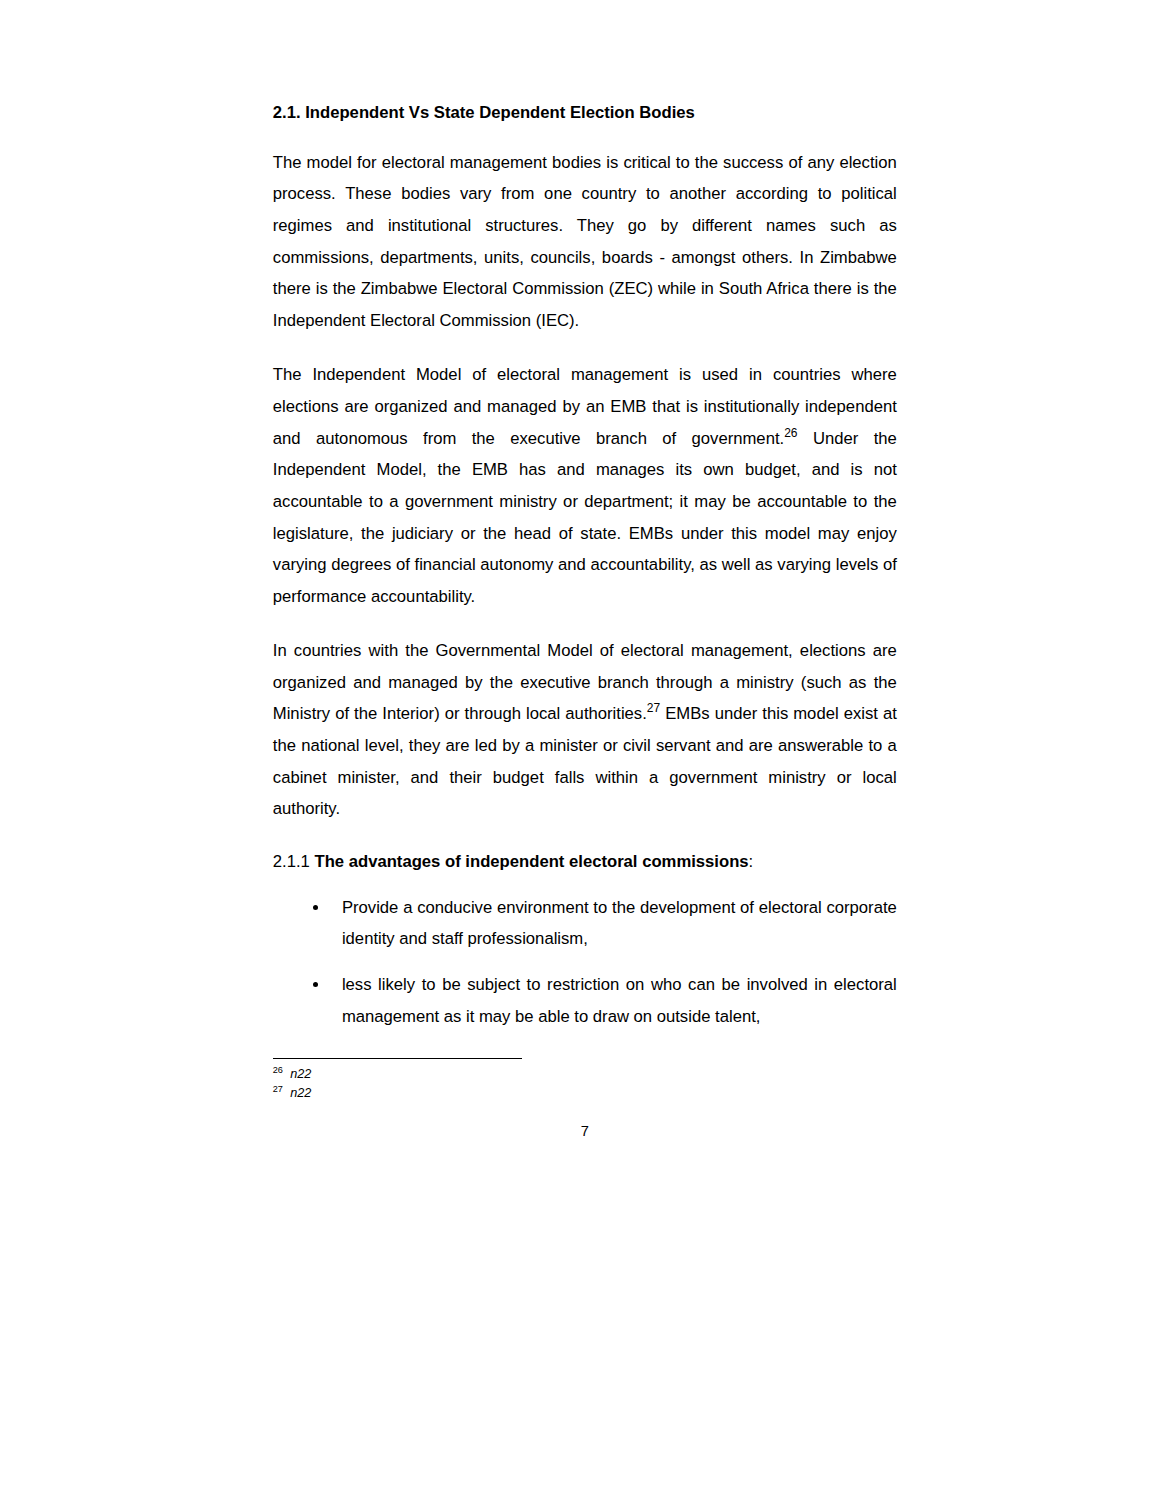2.1. Independent Vs State Dependent Election Bodies
The model for electoral management bodies is critical to the success of any election process. These bodies vary from one country to another according to political regimes and institutional structures. They go by different names such as commissions, departments, units, councils, boards - amongst others. In Zimbabwe there is the Zimbabwe Electoral Commission (ZEC) while in South Africa there is the Independent Electoral Commission (IEC).
The Independent Model of electoral management is used in countries where elections are organized and managed by an EMB that is institutionally independent and autonomous from the executive branch of government.26 Under the Independent Model, the EMB has and manages its own budget, and is not accountable to a government ministry or department; it may be accountable to the legislature, the judiciary or the head of state. EMBs under this model may enjoy varying degrees of financial autonomy and accountability, as well as varying levels of performance accountability.
In countries with the Governmental Model of electoral management, elections are organized and managed by the executive branch through a ministry (such as the Ministry of the Interior) or through local authorities.27 EMBs under this model exist at the national level, they are led by a minister or civil servant and are answerable to a cabinet minister, and their budget falls within a government ministry or local authority.
2.1.1 The advantages of independent electoral commissions:
Provide a conducive environment to the development of electoral corporate identity and staff professionalism,
less likely to be subject to restriction on who can be involved in electoral management as it may be able to draw on outside talent,
26 n22
27 n22
7